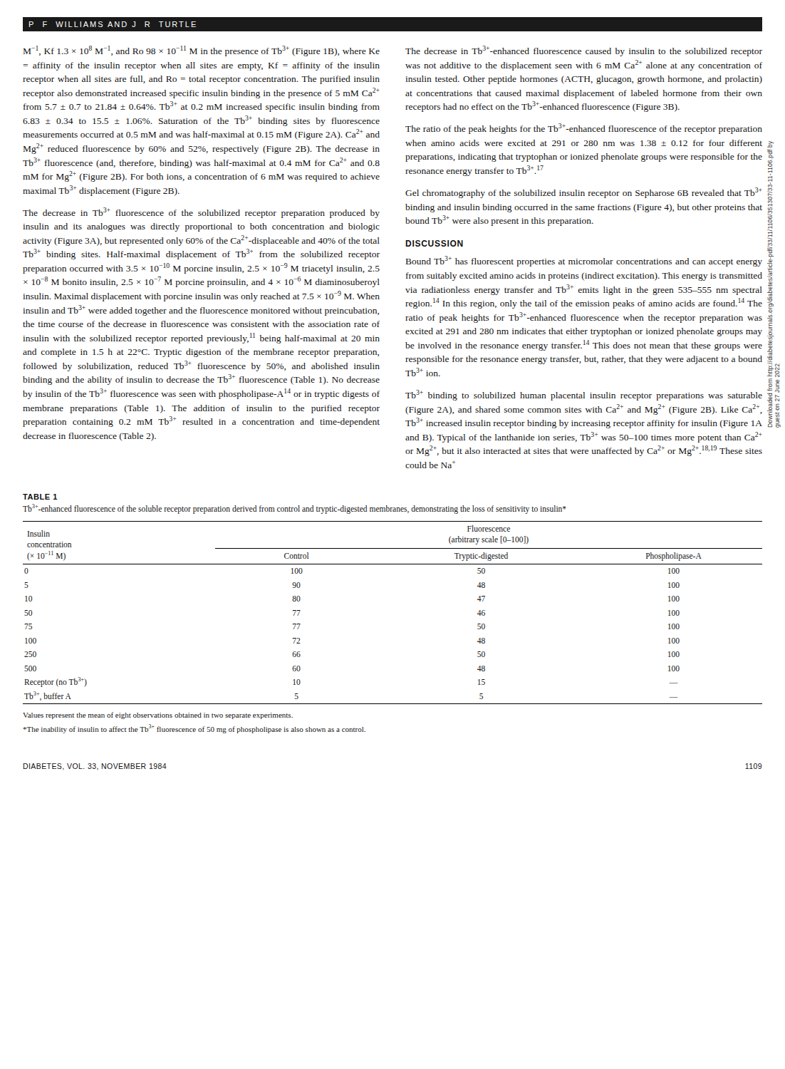P F WILLIAMS AND J R TURTLE
Downloaded from http://diabetesjournals.org/diabetes/article-pdf/33/11/1106/351307/33-11-1106.pdf by guest on 27 June 2022
M−1, Kf 1.3 × 108 M−1, and Ro 98 × 10−11 M in the presence of Tb3+ (Figure 1B), where Ke = affinity of the insulin receptor when all sites are empty, Kf = affinity of the insulin receptor when all sites are full, and Ro = total receptor concentration. The purified insulin receptor also demonstrated increased specific insulin binding in the presence of 5 mM Ca2+ from 5.7 ± 0.7 to 21.84 ± 0.64%. Tb3+ at 0.2 mM increased specific insulin binding from 6.83 ± 0.34 to 15.5 ± 1.06%. Saturation of the Tb3+ binding sites by fluorescence measurements occurred at 0.5 mM and was half-maximal at 0.15 mM (Figure 2A). Ca2+ and Mg2+ reduced fluorescence by 60% and 52%, respectively (Figure 2B). The decrease in Tb3+ fluorescence (and, therefore, binding) was half-maximal at 0.4 mM for Ca2+ and 0.8 mM for Mg2+ (Figure 2B). For both ions, a concentration of 6 mM was required to achieve maximal Tb3+ displacement (Figure 2B).
The decrease in Tb3+ fluorescence of the solubilized receptor preparation produced by insulin and its analogues was directly proportional to both concentration and biologic activity (Figure 3A), but represented only 60% of the Ca2+-displaceable and 40% of the total Tb3+ binding sites. Half-maximal displacement of Tb3+ from the solubilized receptor preparation occurred with 3.5 × 10−10 M porcine insulin, 2.5 × 10−9 M triacetyl insulin, 2.5 × 10−8 M bonito insulin, 2.5 × 10−7 M porcine proinsulin, and 4 × 10−6 M diaminosuberoyl insulin. Maximal displacement with porcine insulin was only reached at 7.5 × 10−9 M. When insulin and Tb3+ were added together and the fluorescence monitored without preincubation, the time course of the decrease in fluorescence was consistent with the association rate of insulin with the solubilized receptor reported previously,11 being half-maximal at 20 min and complete in 1.5 h at 22°C. Tryptic digestion of the membrane receptor preparation, followed by solubilization, reduced Tb3+ fluorescence by 50%, and abolished insulin binding and the ability of insulin to decrease the Tb3+ fluorescence (Table 1). No decrease by insulin of the Tb3+ fluorescence was seen with phospholipase-A14 or in tryptic digests of membrane preparations (Table 1). The addition of insulin to the purified receptor preparation containing 0.2 mM Tb3+ resulted in a concentration and time-dependent decrease in fluorescence (Table 2).
The decrease in Tb3+-enhanced fluorescence caused by insulin to the solubilized receptor was not additive to the displacement seen with 6 mM Ca2+ alone at any concentration of insulin tested. Other peptide hormones (ACTH, glucagon, growth hormone, and prolactin) at concentrations that caused maximal displacement of labeled hormone from their own receptors had no effect on the Tb3+-enhanced fluorescence (Figure 3B).
The ratio of the peak heights for the Tb3+-enhanced fluorescence of the receptor preparation when amino acids were excited at 291 or 280 nm was 1.38 ± 0.12 for four different preparations, indicating that tryptophan or ionized phenolate groups were responsible for the resonance energy transfer to Tb3+.17
Gel chromatography of the solubilized insulin receptor on Sepharose 6B revealed that Tb3+ binding and insulin binding occurred in the same fractions (Figure 4), but other proteins that bound Tb3+ were also present in this preparation.
DISCUSSION
Bound Tb3+ has fluorescent properties at micromolar concentrations and can accept energy from suitably excited amino acids in proteins (indirect excitation). This energy is transmitted via radiationless energy transfer and Tb3+ emits light in the green 535–555 nm spectral region.14 In this region, only the tail of the emission peaks of amino acids are found.14 The ratio of peak heights for Tb3+-enhanced fluorescence when the receptor preparation was excited at 291 and 280 nm indicates that either tryptophan or ionized phenolate groups may be involved in the resonance energy transfer.14 This does not mean that these groups were responsible for the resonance energy transfer, but, rather, that they were adjacent to a bound Tb3+ ion.
Tb3+ binding to solubilized human placental insulin receptor preparations was saturable (Figure 2A), and shared some common sites with Ca2+ and Mg2+ (Figure 2B). Like Ca2+, Tb3+ increased insulin receptor binding by increasing receptor affinity for insulin (Figure 1A and B). Typical of the lanthanide ion series, Tb3+ was 50–100 times more potent than Ca2+ or Mg2+, but it also interacted at sites that were unaffected by Ca2+ or Mg2+.18,19 These sites could be Na+
TABLE 1
Tb3+-enhanced fluorescence of the soluble receptor preparation derived from control and tryptic-digested membranes, demonstrating the loss of sensitivity to insulin*
| Insulin concentration (× 10 −11 M) | Fluorescence (arbitrary scale [0–100]) |
| --- | --- |
| Control | Tryptic-digested | Phospholipase-A |
| 0 | 100 | 50 | 100 |
| 5 | 90 | 48 | 100 |
| 10 | 80 | 47 | 100 |
| 50 | 77 | 46 | 100 |
| 75 | 77 | 50 | 100 |
| 100 | 72 | 48 | 100 |
| 250 | 66 | 50 | 100 |
| 500 | 60 | 48 | 100 |
| Receptor (no Tb 3+ ) | 10 | 15 | — |
| Tb 3+ , buffer A | 5 | 5 | — |
Values represent the mean of eight observations obtained in two separate experiments.
*The inability of insulin to affect the Tb3+ fluorescence of 50 mg of phospholipase is also shown as a control.
DIABETES, VOL. 33, NOVEMBER 1984 1109